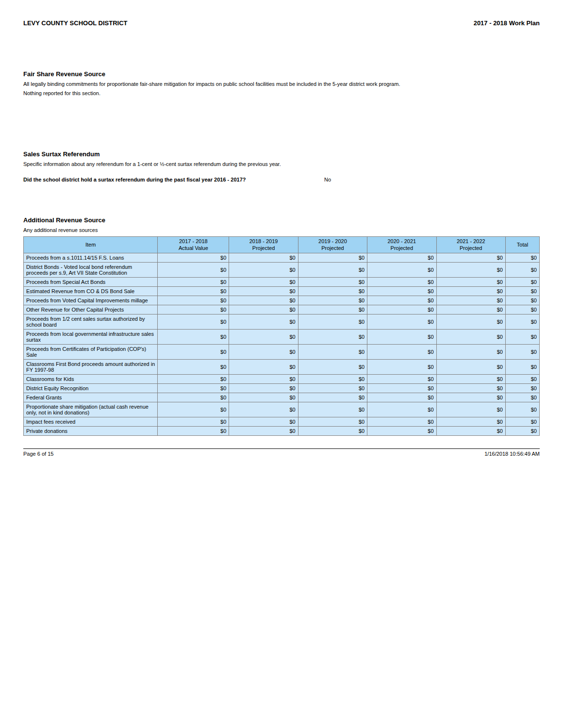LEVY COUNTY SCHOOL DISTRICT
2017 - 2018 Work Plan
Fair Share Revenue Source
All legally binding commitments for proportionate fair-share mitigation for impacts on public school facilities must be included in the 5-year district work program.
Nothing reported for this section.
Sales Surtax Referendum
Specific information about any referendum for a 1-cent or ½-cent surtax referendum during the previous year.
Did the school district hold a surtax referendum during the past fiscal year 2016 - 2017?
No
Additional Revenue Source
Any additional revenue sources
| Item | 2017 - 2018 Actual Value | 2018 - 2019 Projected | 2019 - 2020 Projected | 2020 - 2021 Projected | 2021 - 2022 Projected | Total |
| --- | --- | --- | --- | --- | --- | --- |
| Proceeds from a s.1011.14/15 F.S. Loans | $0 | $0 | $0 | $0 | $0 | $0 |
| District Bonds - Voted local bond referendum proceeds per s.9, Art VII State Constitution | $0 | $0 | $0 | $0 | $0 | $0 |
| Proceeds from Special Act Bonds | $0 | $0 | $0 | $0 | $0 | $0 |
| Estimated Revenue from CO & DS Bond Sale | $0 | $0 | $0 | $0 | $0 | $0 |
| Proceeds from Voted Capital Improvements millage | $0 | $0 | $0 | $0 | $0 | $0 |
| Other Revenue for Other Capital Projects | $0 | $0 | $0 | $0 | $0 | $0 |
| Proceeds from 1/2 cent sales surtax authorized by school board | $0 | $0 | $0 | $0 | $0 | $0 |
| Proceeds from local governmental infrastructure sales surtax | $0 | $0 | $0 | $0 | $0 | $0 |
| Proceeds from Certificates of Participation (COP's) Sale | $0 | $0 | $0 | $0 | $0 | $0 |
| Classrooms First Bond proceeds amount authorized in FY 1997-98 | $0 | $0 | $0 | $0 | $0 | $0 |
| Classrooms for Kids | $0 | $0 | $0 | $0 | $0 | $0 |
| District Equity Recognition | $0 | $0 | $0 | $0 | $0 | $0 |
| Federal Grants | $0 | $0 | $0 | $0 | $0 | $0 |
| Proportionate share mitigation (actual cash revenue only, not in kind donations) | $0 | $0 | $0 | $0 | $0 | $0 |
| Impact fees received | $0 | $0 | $0 | $0 | $0 | $0 |
| Private donations | $0 | $0 | $0 | $0 | $0 | $0 |
Page 6 of 15
1/16/2018 10:56:49 AM